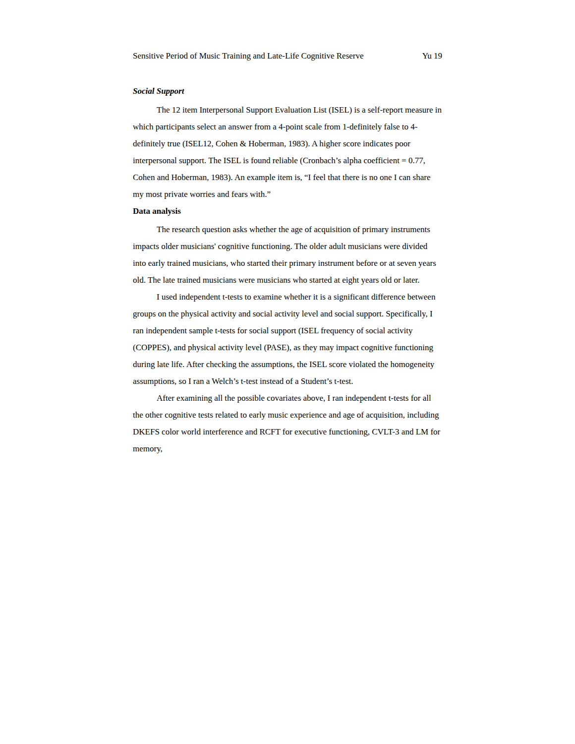Sensitive Period of Music Training and Late-Life Cognitive Reserve Yu 19
Social Support
The 12 item Interpersonal Support Evaluation List (ISEL) is a self-report measure in which participants select an answer from a 4-point scale from 1-definitely false to 4-definitely true (ISEL12, Cohen & Hoberman, 1983). A higher score indicates poor interpersonal support. The ISEL is found reliable (Cronbach’s alpha coefficient = 0.77, Cohen and Hoberman, 1983). An example item is, “I feel that there is no one I can share my most private worries and fears with.”
Data analysis
The research question asks whether the age of acquisition of primary instruments impacts older musicians' cognitive functioning. The older adult musicians were divided into early trained musicians, who started their primary instrument before or at seven years old. The late trained musicians were musicians who started at eight years old or later.
I used independent t-tests to examine whether it is a significant difference between groups on the physical activity and social activity level and social support. Specifically, I ran independent sample t-tests for social support (ISEL frequency of social activity (COPPES), and physical activity level (PASE), as they may impact cognitive functioning during late life. After checking the assumptions, the ISEL score violated the homogeneity assumptions, so I ran a Welch’s t-test instead of a Student’s t-test.
After examining all the possible covariates above, I ran independent t-tests for all the other cognitive tests related to early music experience and age of acquisition, including DKEFS color world interference and RCFT for executive functioning, CVLT-3 and LM for memory,